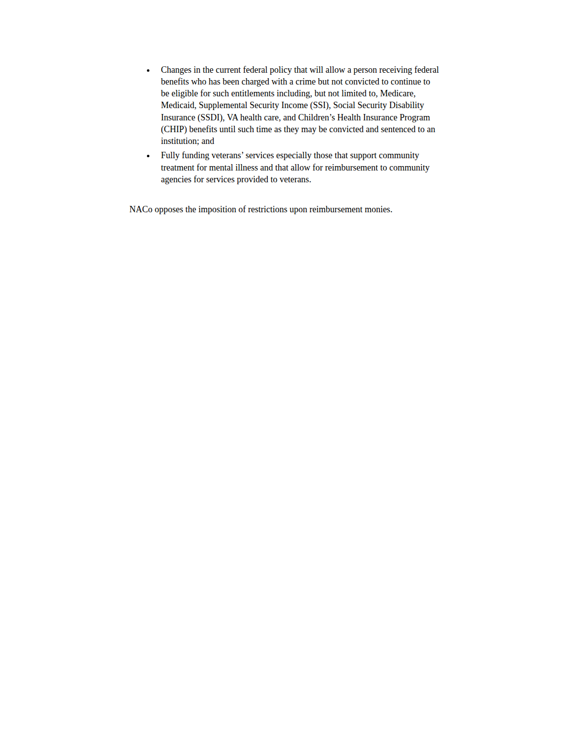Changes in the current federal policy that will allow a person receiving federal benefits who has been charged with a crime but not convicted to continue to be eligible for such entitlements including, but not limited to, Medicare, Medicaid, Supplemental Security Income (SSI), Social Security Disability Insurance (SSDI), VA health care, and Children’s Health Insurance Program (CHIP) benefits until such time as they may be convicted and sentenced to an institution; and
Fully funding veterans’ services especially those that support community treatment for mental illness and that allow for reimbursement to community agencies for services provided to veterans.
NACo opposes the imposition of restrictions upon reimbursement monies.